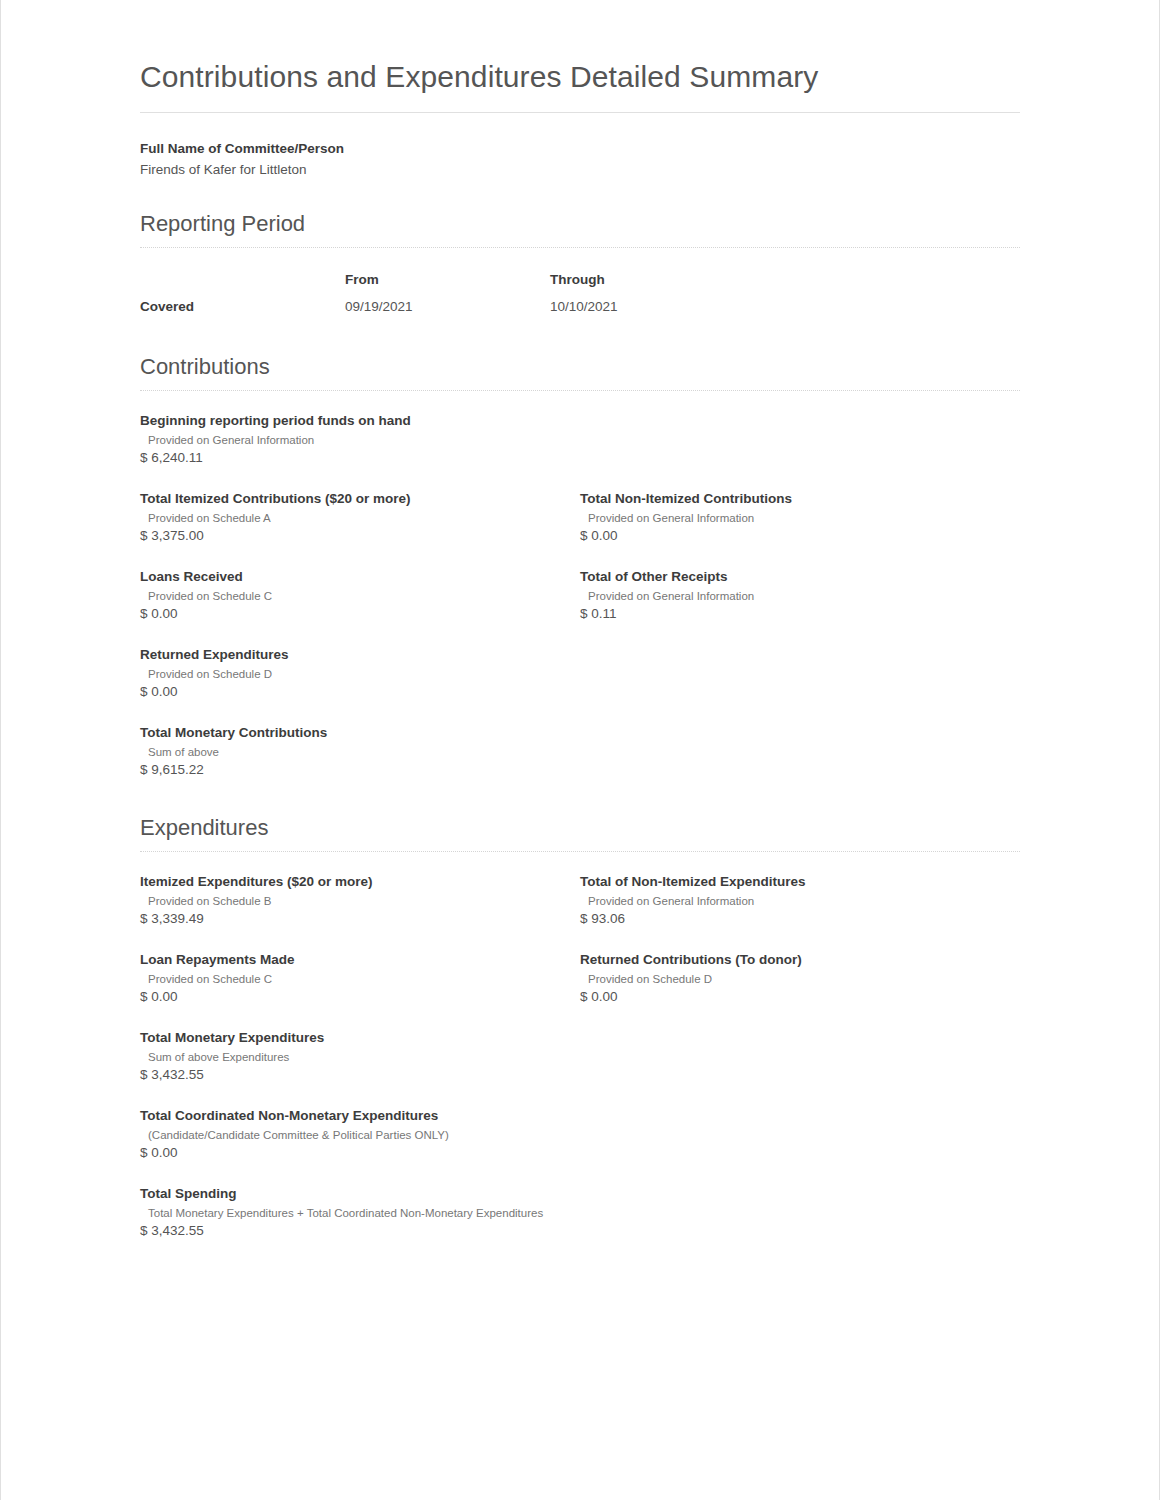Contributions and Expenditures Detailed Summary
Full Name of Committee/Person
Firends of Kafer for Littleton
Reporting Period
| | From | Through |
| --- | --- | --- |
| Covered | 09/19/2021 | 10/10/2021 |
Contributions
Beginning reporting period funds on hand
Provided on General Information
$ 6,240.11
Total Itemized Contributions ($20 or more)
Provided on Schedule A
$ 3,375.00
Total Non-Itemized Contributions
Provided on General Information
$ 0.00
Loans Received
Provided on Schedule C
$ 0.00
Total of Other Receipts
Provided on General Information
$ 0.11
Returned Expenditures
Provided on Schedule D
$ 0.00
Total Monetary Contributions
Sum of above
$ 9,615.22
Expenditures
Itemized Expenditures ($20 or more)
Provided on Schedule B
$ 3,339.49
Total of Non-Itemized Expenditures
Provided on General Information
$ 93.06
Loan Repayments Made
Provided on Schedule C
$ 0.00
Returned Contributions (To donor)
Provided on Schedule D
$ 0.00
Total Monetary Expenditures
Sum of above Expenditures
$ 3,432.55
Total Coordinated Non-Monetary Expenditures
(Candidate/Candidate Committee & Political Parties ONLY)
$ 0.00
Total Spending
Total Monetary Expenditures + Total Coordinated Non-Monetary Expenditures
$ 3,432.55